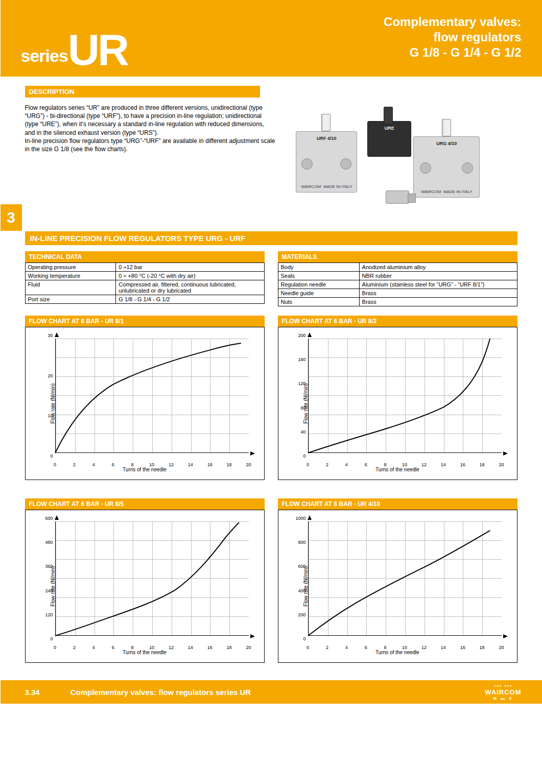seriesUR
Complementary valves:
flow regulators
G 1/8 - G 1/4 - G 1/2
3
DESCRIPTION
Flow regulators series “UR” are produced in three different versions, unidirectional (type “URG”) - bi-directional (type “URF”), to have a precision in-line regulation; unidirectional (type “URE”), when it’s necessary a standard in-line regulation with reduced dimensions, and in the silenced exhaust version (type “URS”).
In-line precision flow regulators type “URG”-“URF” are available in different adjustment scale in the size G 1/8 (see the flow charts).
URF 4/10
WAIRCOM MADE IN ITALY
URE
URG 4/10
WAIRCOM MADE IN ITALY
IN-LINE PRECISION FLOW REGULATORS TYPE URG - URF
TECHNICAL DATA
| Operating pressure | 0 ÷12 bar |
| Working temperature | 0 ÷ +80 °C (-20 °C with dry air) |
| Fluid | Compressed air, filtered, continuous lubricated, unlubricated or dry lubricated |
| Port size | G 1/8 - G 1/4 - G 1/2 |
MATERIALS
| Body | Anodized aluminium alloy |
| Seals | NBR rubber |
| Regulation needle | Aluminium (stainless steel for “URG” - “URF 8/1”) |
| Needle guide | Brass |
| Nuts | Brass |
FLOW CHART AT 6 BAR - UR 8/1
Flow rate (Nl/min)
Turns of the needle
30 20 10 0
0 2 4 6 8 10 12 14 16 18 20
FLOW CHART AT 6 BAR - UR 8/2
Flow rate (Nl/min)
Turns of the needle
200 160 120 80 40 0
0 2 4 6 8 10 12 14 16 18 20
FLOW CHART AT 6 BAR - UR 8/5
Flow rate (Nl/min)
Turns of the needle
600 480 360 240 120 0
0 2 4 6 8 10 12 14 16 18 20
FLOW CHART AT 6 BAR - UR 4/10
Flow rate (Nl/min)
Turns of the needle
1000 800 600 400 200 0
0 2 4 6 8 10 12 14 16 18 20
3.34
Complementary valves: flow regulators series UR
▪▪▪ ▪▪▪
WAIRCOM
M ▬ S